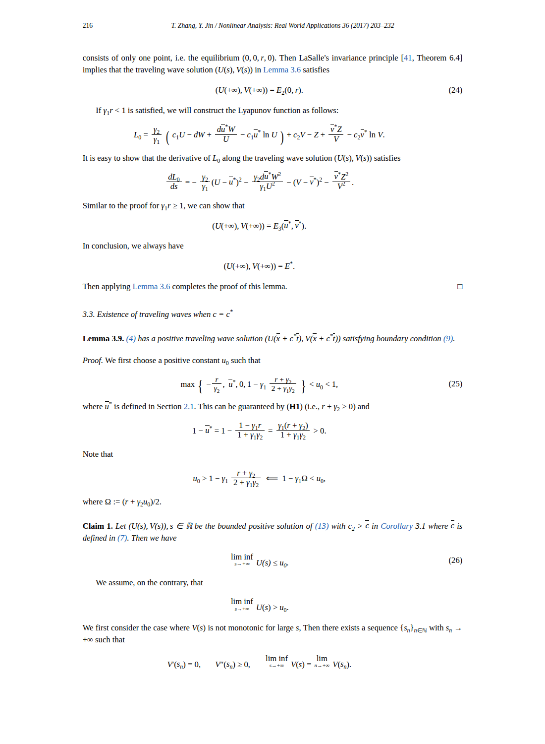216 T. Zhang, Y. Jin / Nonlinear Analysis: Real World Applications 36 (2017) 203–232
consists of only one point, i.e. the equilibrium (0, 0, r, 0). Then LaSalle's invariance principle [41, Theorem 6.4] implies that the traveling wave solution (U(s), V(s)) in Lemma 3.6 satisfies
(U(+∞), V(+∞)) = E2(0, r). (24)
If γ1r < 1 is satisfied, we will construct the Lyapunov function as follows:
L0 = γ2 γ1 ( c1U − dW + du*W U − c1u* ln U ) + c2V − Z + v*Z V − c2v* ln V.
It is easy to show that the derivative of L0 along the traveling wave solution (U(s), V(s)) satisfies
dL0 ds = − γ2 γ1(U − u*)2 − γ2du*W2 γ1U2 − (V − v*)2 − v*Z2 V2.
Similar to the proof for γ1r ≥ 1, we can show that
(U(+∞), V(+∞)) = E3(u*, v*).
In conclusion, we always have
(U(+∞), V(+∞)) = E*.
Then applying Lemma 3.6 completes the proof of this lemma. □
3.3. Existence of traveling waves when c = c*
Lemma 3.9. (4) has a positive traveling wave solution (U(x + c*t), V(x + c*t)) satisfying boundary condition (9).
Proof. We first choose a positive constant u0 such that
max { −rγ2,  u*, 0, 1 − γ1 r + γ22 + γ1γ2 } < u0 < 1, (25)
where u* is defined in Section 2.1. This can be guaranteed by (H1) (i.e., r + γ2 > 0) and
1 − u* = 1 − 1 − γ1r 1 + γ1γ2 = γ1(r + γ2) 1 + γ1γ2 > 0.
Note that
u0 > 1 − γ1 r + γ22 + γ1γ2 ⟸ 1 − γ1Ω < u0,
where Ω := (r + γ2u0)/2.
Claim 1. Let (U(s), V(s)), s ∈ ℝ be the bounded positive solution of (13) with c2 > c in Corollary 3.1 where c is defined in (7). Then we have
lim inf s→+∞ U(s) ≤ u0. (26)
We assume, on the contrary, that
lim inf s→+∞ U(s) > u0.
We first consider the case where V(s) is not monotonic for large s, Then there exists a sequence {sn}n∈ℕ with sn → +∞ such that
V′(sn) = 0, V″(sn) ≥ 0, lim inf s→+∞ V(s) = lim n→+∞ V(sn).